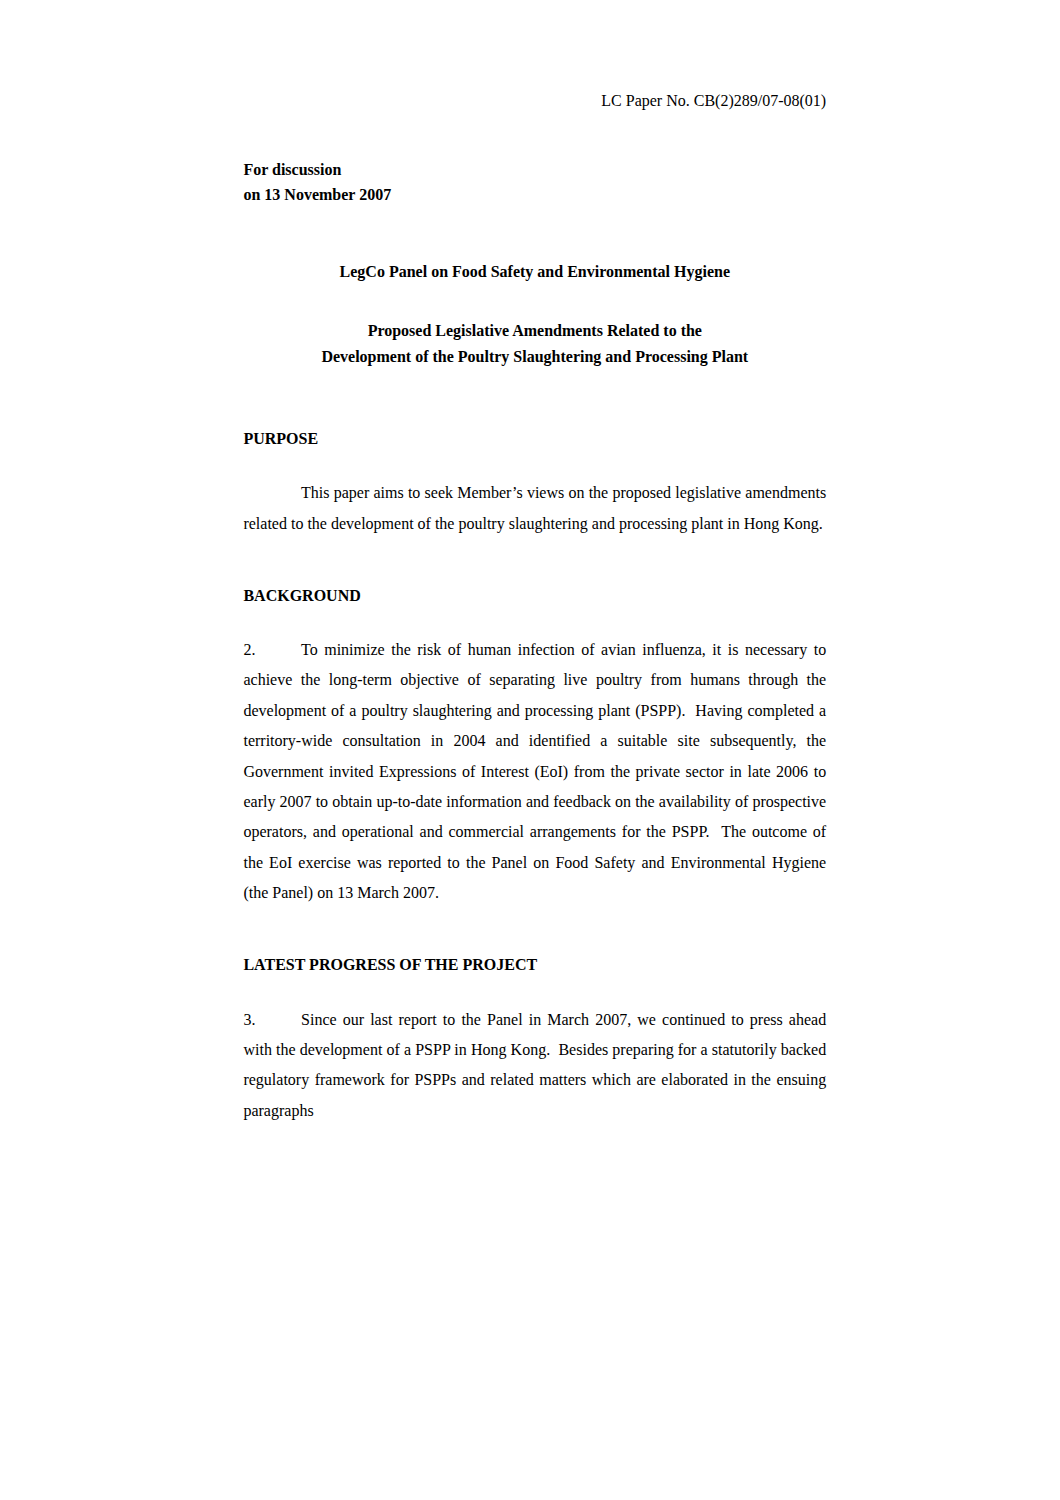LC Paper No. CB(2)289/07-08(01)
For discussion
on 13 November 2007
LegCo Panel on Food Safety and Environmental Hygiene
Proposed Legislative Amendments Related to the
Development of the Poultry Slaughtering and Processing Plant
PURPOSE
This paper aims to seek Member’s views on the proposed legislative amendments related to the development of the poultry slaughtering and processing plant in Hong Kong.
BACKGROUND
2. To minimize the risk of human infection of avian influenza, it is necessary to achieve the long-term objective of separating live poultry from humans through the development of a poultry slaughtering and processing plant (PSPP). Having completed a territory-wide consultation in 2004 and identified a suitable site subsequently, the Government invited Expressions of Interest (EoI) from the private sector in late 2006 to early 2007 to obtain up-to-date information and feedback on the availability of prospective operators, and operational and commercial arrangements for the PSPP. The outcome of the EoI exercise was reported to the Panel on Food Safety and Environmental Hygiene (the Panel) on 13 March 2007.
LATEST PROGRESS OF THE PROJECT
3. Since our last report to the Panel in March 2007, we continued to press ahead with the development of a PSPP in Hong Kong. Besides preparing for a statutorily backed regulatory framework for PSPPs and related matters which are elaborated in the ensuing paragraphs